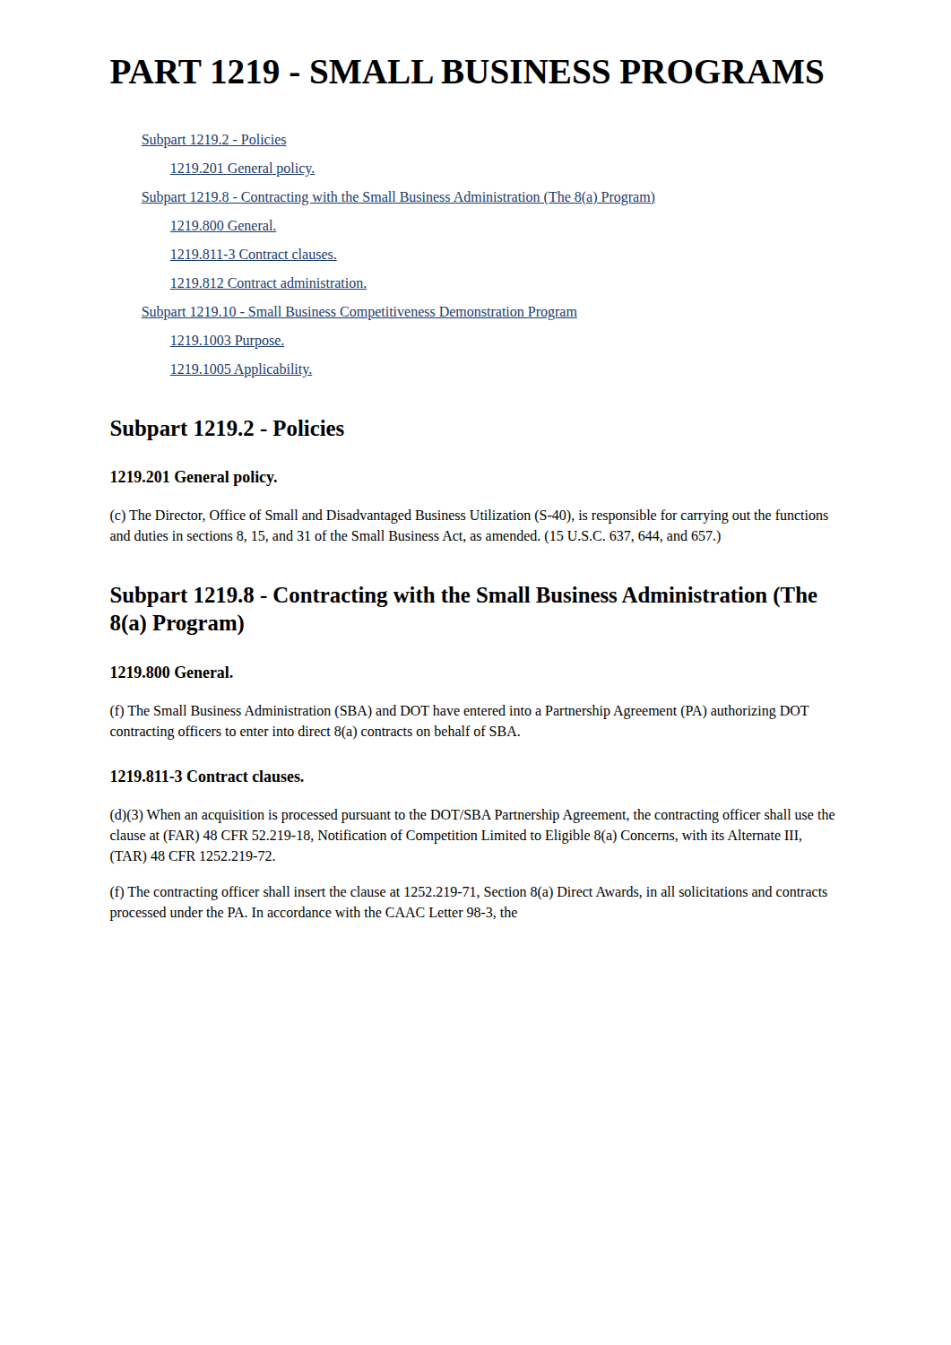PART 1219 - SMALL BUSINESS PROGRAMS
Subpart 1219.2 - Policies
1219.201 General policy.
Subpart 1219.8 - Contracting with the Small Business Administration (The 8(a) Program)
1219.800 General.
1219.811-3 Contract clauses.
1219.812 Contract administration.
Subpart 1219.10 - Small Business Competitiveness Demonstration Program
1219.1003 Purpose.
1219.1005 Applicability.
Subpart 1219.2 - Policies
1219.201 General policy.
(c) The Director, Office of Small and Disadvantaged Business Utilization (S-40), is responsible for carrying out the functions and duties in sections 8, 15, and 31 of the Small Business Act, as amended. (15 U.S.C. 637, 644, and 657.)
Subpart 1219.8 - Contracting with the Small Business Administration (The 8(a) Program)
1219.800 General.
(f) The Small Business Administration (SBA) and DOT have entered into a Partnership Agreement (PA) authorizing DOT contracting officers to enter into direct 8(a) contracts on behalf of SBA.
1219.811-3 Contract clauses.
(d)(3) When an acquisition is processed pursuant to the DOT/SBA Partnership Agreement, the contracting officer shall use the clause at (FAR) 48 CFR 52.219-18, Notification of Competition Limited to Eligible 8(a) Concerns, with its Alternate III, (TAR) 48 CFR 1252.219-72.
(f) The contracting officer shall insert the clause at 1252.219-71, Section 8(a) Direct Awards, in all solicitations and contracts processed under the PA. In accordance with the CAAC Letter 98-3, the